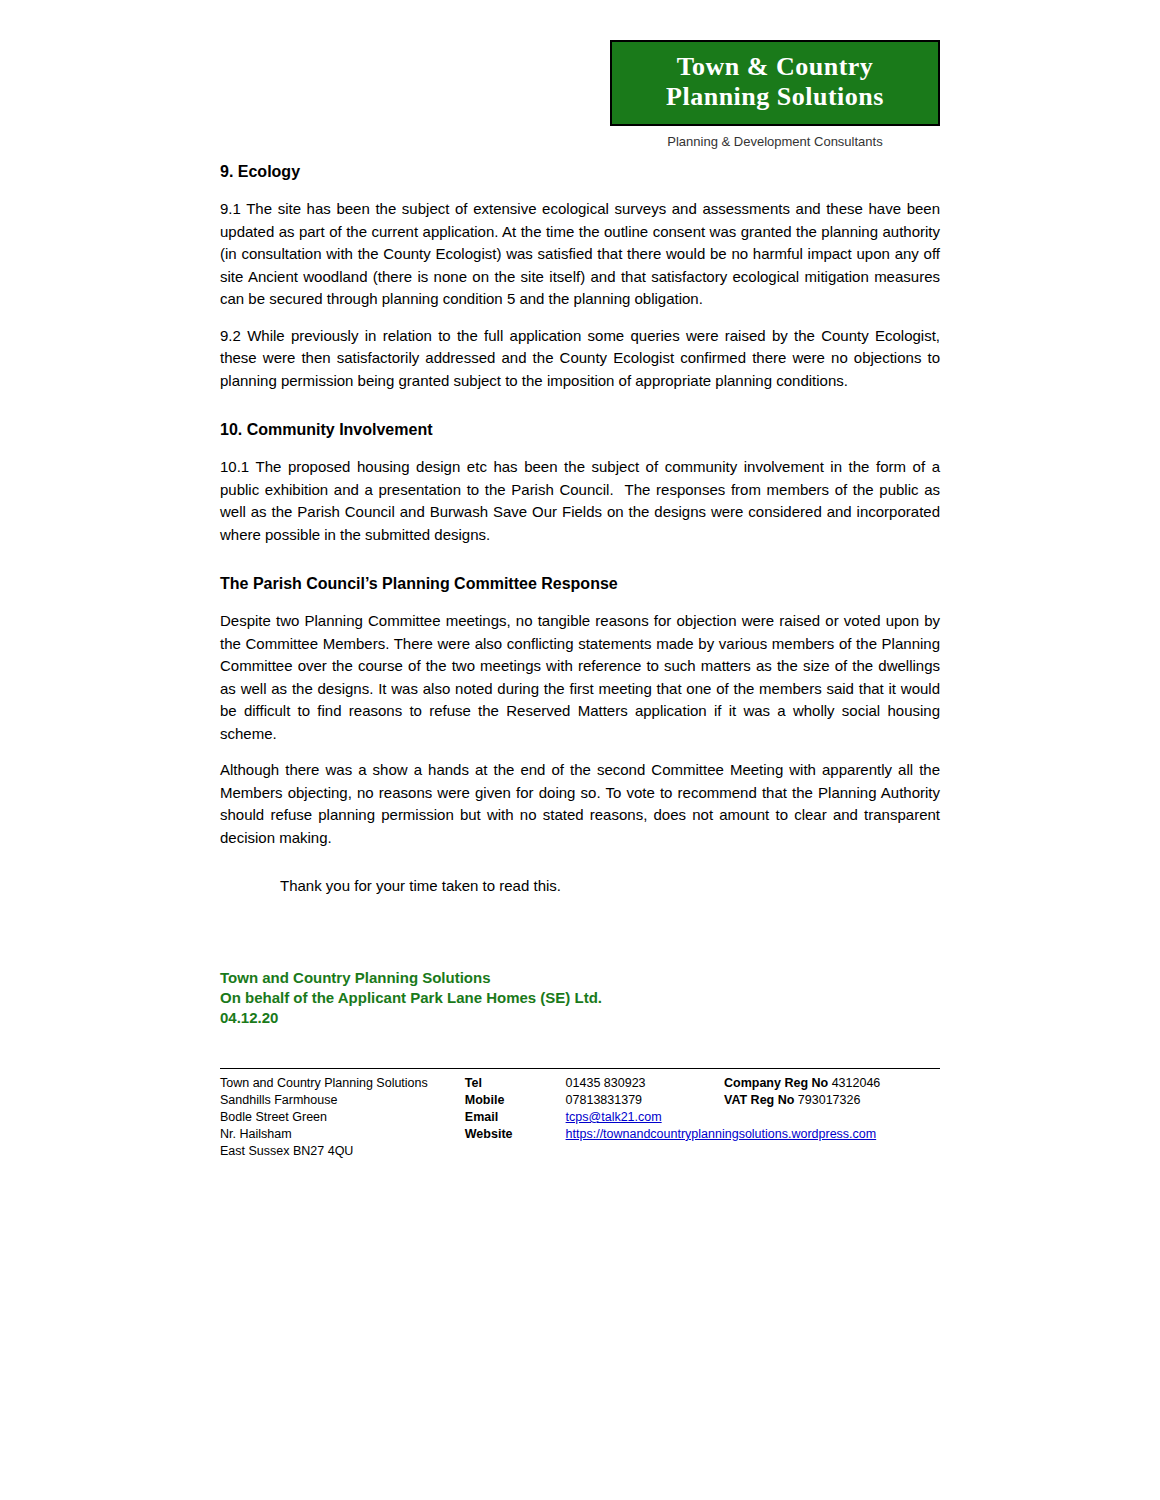Town & Country
Planning Solutions
Planning & Development Consultants
9. Ecology
9.1 The site has been the subject of extensive ecological surveys and assessments and these have been updated as part of the current application. At the time the outline consent was granted the planning authority (in consultation with the County Ecologist) was satisfied that there would be no harmful impact upon any off site Ancient woodland (there is none on the site itself) and that satisfactory ecological mitigation measures can be secured through planning condition 5 and the planning obligation.
9.2 While previously in relation to the full application some queries were raised by the County Ecologist, these were then satisfactorily addressed and the County Ecologist confirmed there were no objections to planning permission being granted subject to the imposition of appropriate planning conditions.
10. Community Involvement
10.1 The proposed housing design etc has been the subject of community involvement in the form of a public exhibition and a presentation to the Parish Council. The responses from members of the public as well as the Parish Council and Burwash Save Our Fields on the designs were considered and incorporated where possible in the submitted designs.
The Parish Council’s Planning Committee Response
Despite two Planning Committee meetings, no tangible reasons for objection were raised or voted upon by the Committee Members. There were also conflicting statements made by various members of the Planning Committee over the course of the two meetings with reference to such matters as the size of the dwellings as well as the designs. It was also noted during the first meeting that one of the members said that it would be difficult to find reasons to refuse the Reserved Matters application if it was a wholly social housing scheme.
Although there was a show a hands at the end of the second Committee Meeting with apparently all the Members objecting, no reasons were given for doing so. To vote to recommend that the Planning Authority should refuse planning permission but with no stated reasons, does not amount to clear and transparent decision making.
Thank you for your time taken to read this.
Town and Country Planning Solutions
On behalf of the Applicant Park Lane Homes (SE) Ltd.
04.12.20
| Town and Country Planning Solutions | Tel | 01435 830923 | Company Reg No 4312046 |
| Sandhills Farmhouse | Mobile | 07813831379 | VAT Reg No 793017326 |
| Bodle Street Green | Email | tcps@talk21.com |
| Nr. Hailsham | Website | https://townandcountryplanningsolutions.wordpress.com |
| East Sussex BN27 4QU | | | |